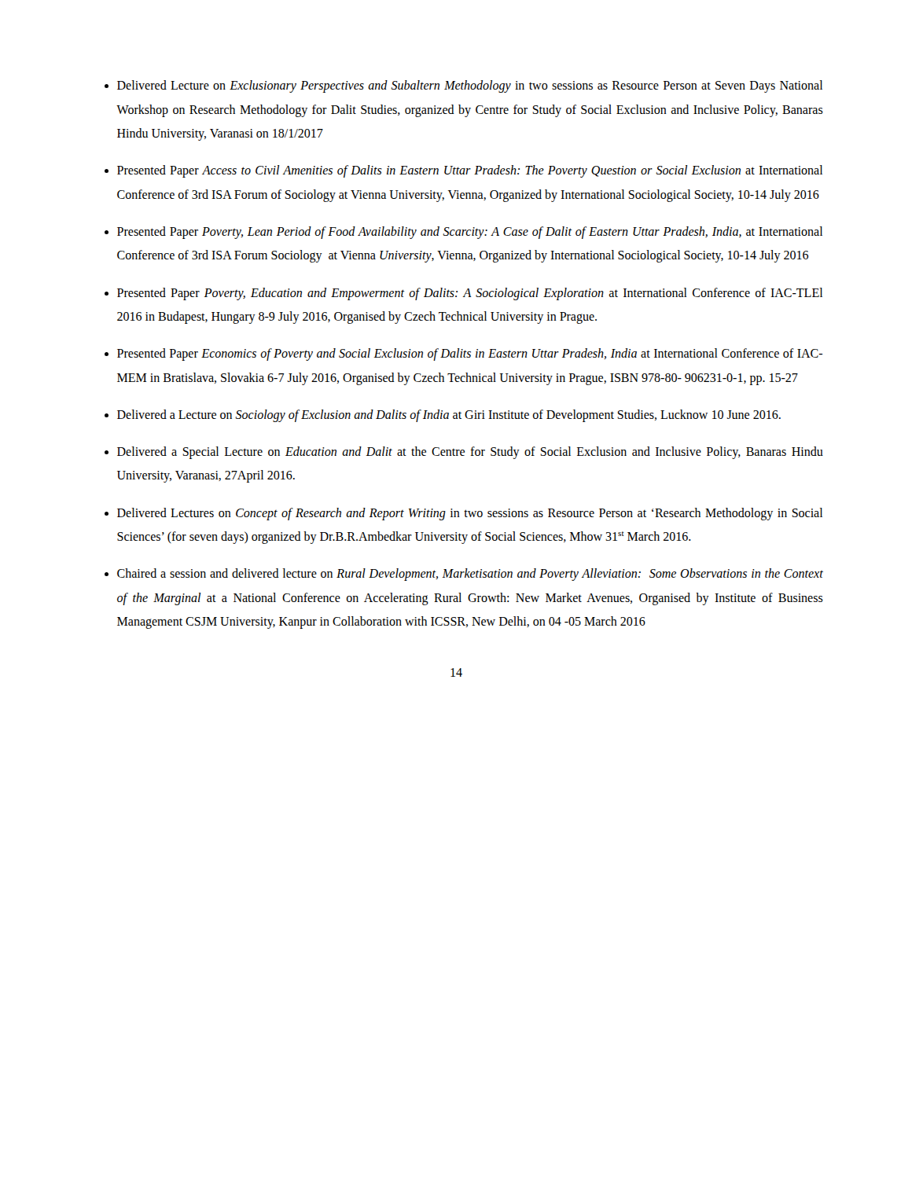Delivered Lecture on Exclusionary Perspectives and Subaltern Methodology in two sessions as Resource Person at Seven Days National Workshop on Research Methodology for Dalit Studies, organized by Centre for Study of Social Exclusion and Inclusive Policy, Banaras Hindu University, Varanasi on 18/1/2017
Presented Paper Access to Civil Amenities of Dalits in Eastern Uttar Pradesh: The Poverty Question or Social Exclusion at International Conference of 3rd ISA Forum of Sociology at Vienna University, Vienna, Organized by International Sociological Society, 10-14 July 2016
Presented Paper Poverty, Lean Period of Food Availability and Scarcity: A Case of Dalit of Eastern Uttar Pradesh, India, at International Conference of 3rd ISA Forum Sociology at Vienna University, Vienna, Organized by International Sociological Society, 10-14 July 2016
Presented Paper Poverty, Education and Empowerment of Dalits: A Sociological Exploration at International Conference of IAC-TLEl 2016 in Budapest, Hungary 8-9 July 2016, Organised by Czech Technical University in Prague.
Presented Paper Economics of Poverty and Social Exclusion of Dalits in Eastern Uttar Pradesh, India at International Conference of IAC-MEM in Bratislava, Slovakia 6-7 July 2016, Organised by Czech Technical University in Prague, ISBN 978-80- 906231-0-1, pp. 15-27
Delivered a Lecture on Sociology of Exclusion and Dalits of India at Giri Institute of Development Studies, Lucknow 10 June 2016.
Delivered a Special Lecture on Education and Dalit at the Centre for Study of Social Exclusion and Inclusive Policy, Banaras Hindu University, Varanasi, 27April 2016.
Delivered Lectures on Concept of Research and Report Writing in two sessions as Resource Person at ‘Research Methodology in Social Sciences’ (for seven days) organized by Dr.B.R.Ambedkar University of Social Sciences, Mhow 31st March 2016.
Chaired a session and delivered lecture on Rural Development, Marketisation and Poverty Alleviation: Some Observations in the Context of the Marginal at a National Conference on Accelerating Rural Growth: New Market Avenues, Organised by Institute of Business Management CSJM University, Kanpur in Collaboration with ICSSR, New Delhi, on 04 -05 March 2016
14